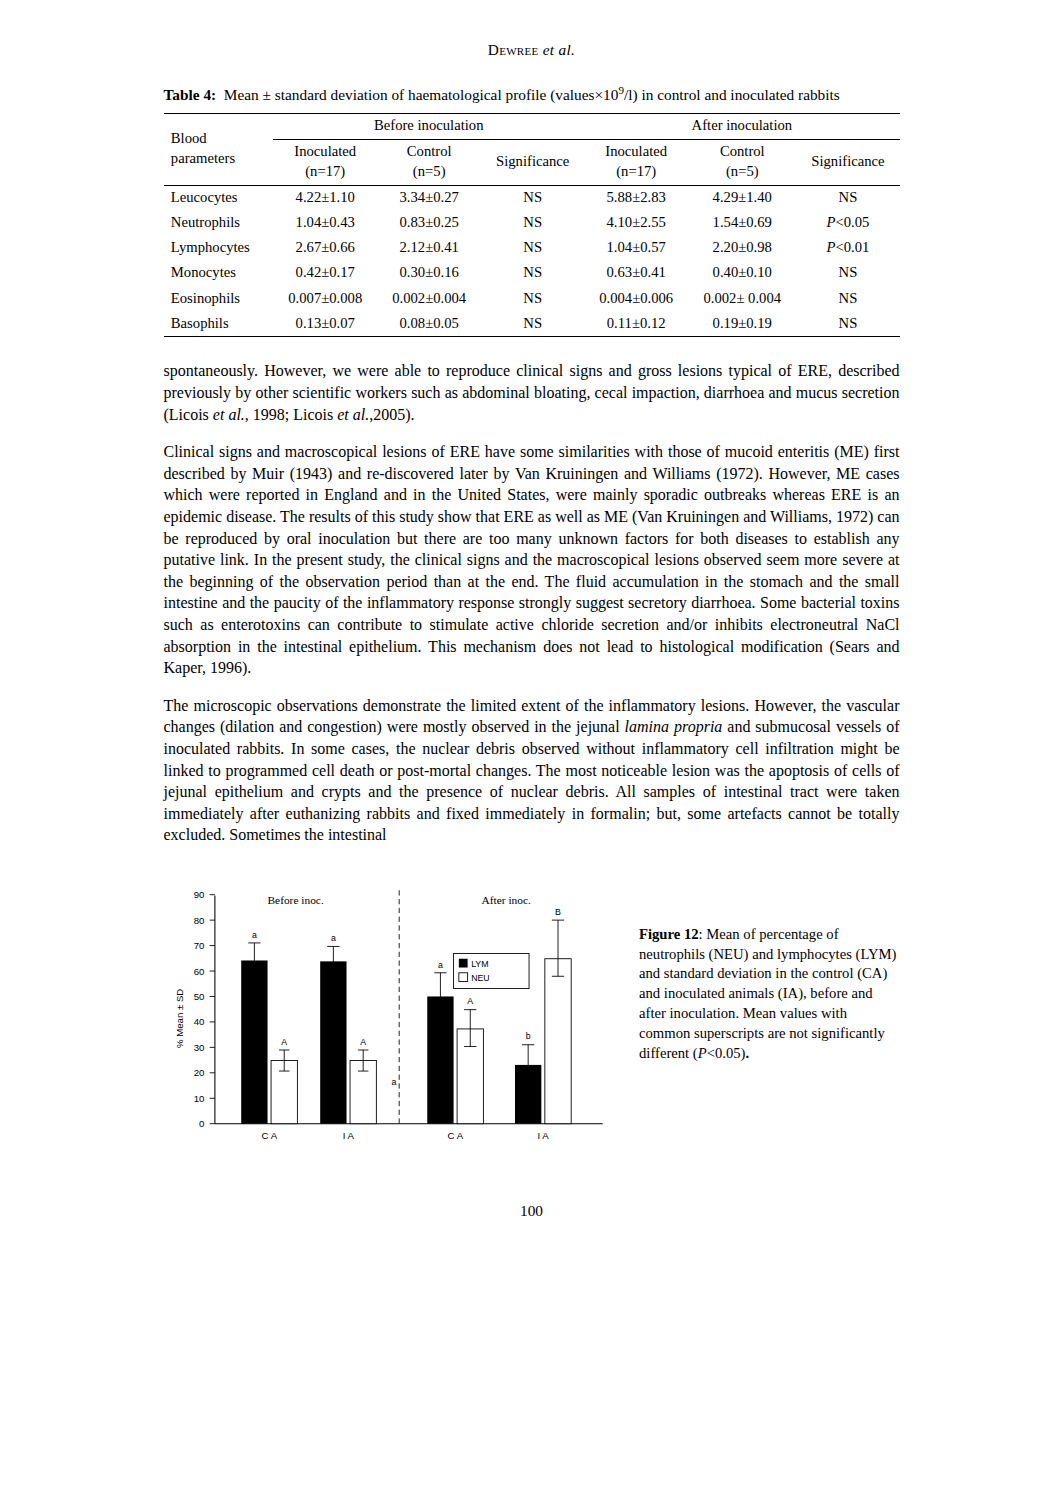Dewree et al.
Table 4: Mean ± standard deviation of haematological profile (values×10 9 /l) in control and inoculated rabbits
| Blood parameters | Before inoculation | After inoculation |
| --- | --- | --- |
| Inoculated (n=17) | Control (n=5) | Significance | Inoculated (n=17) | Control (n=5) | Significance |
| Leucocytes | 4.22±1.10 | 3.34±0.27 | NS | 5.88±2.83 | 4.29±1.40 | NS |
| Neutrophils | 1.04±0.43 | 0.83±0.25 | NS | 4.10±2.55 | 1.54±0.69 | P <0.05 |
| Lymphocytes | 2.67±0.66 | 2.12±0.41 | NS | 1.04±0.57 | 2.20±0.98 | P <0.01 |
| Monocytes | 0.42±0.17 | 0.30±0.16 | NS | 0.63±0.41 | 0.40±0.10 | NS |
| Eosinophils | 0.007±0.008 | 0.002±0.004 | NS | 0.004±0.006 | 0.002± 0.004 | NS |
| Basophils | 0.13±0.07 | 0.08±0.05 | NS | 0.11±0.12 | 0.19±0.19 | NS |
spontaneously. However, we were able to reproduce clinical signs and gross lesions typical of ERE, described previously by other scientific workers such as abdominal bloating, cecal impaction, diarrhoea and mucus secretion (Licois et al., 1998; Licois et al.,2005).
Clinical signs and macroscopical lesions of ERE have some similarities with those of mucoid enteritis (ME) first described by Muir (1943) and re-discovered later by Van Kruiningen and Williams (1972). However, ME cases which were reported in England and in the United States, were mainly sporadic outbreaks whereas ERE is an epidemic disease. The results of this study show that ERE as well as ME (Van Kruiningen and Williams, 1972) can be reproduced by oral inoculation but there are too many unknown factors for both diseases to establish any putative link. In the present study, the clinical signs and the macroscopical lesions observed seem more severe at the beginning of the observation period than at the end. The fluid accumulation in the stomach and the small intestine and the paucity of the inflammatory response strongly suggest secretory diarrhoea. Some bacterial toxins such as enterotoxins can contribute to stimulate active chloride secretion and/or inhibits electroneutral NaCl absorption in the intestinal epithelium. This mechanism does not lead to histological modification (Sears and Kaper, 1996).
The microscopic observations demonstrate the limited extent of the inflammatory lesions. However, the vascular changes (dilation and congestion) were mostly observed in the jejunal lamina propria and submucosal vessels of inoculated rabbits. In some cases, the nuclear debris observed without inflammatory cell infiltration might be linked to programmed cell death or post-mortal changes. The most noticeable lesion was the apoptosis of cells of jejunal epithelium and crypts and the presence of nuclear debris. All samples of intestinal tract were taken immediately after euthanizing rabbits and fixed immediately in formalin; but, some artefacts cannot be totally excluded. Sometimes the intestinal
0 10 20 30 40 50 60 70 80 90 % Mean ± SD Before inoc. After inoc. a A a A a a A b B C A I A C A I A LYM NEU
Figure 12: Mean of percentage of neutrophils (NEU) and lymphocytes (LYM) and standard deviation in the control (CA) and inoculated animals (IA), before and after inoculation. Mean values with common superscripts are not significantly different (P<0.05).
100